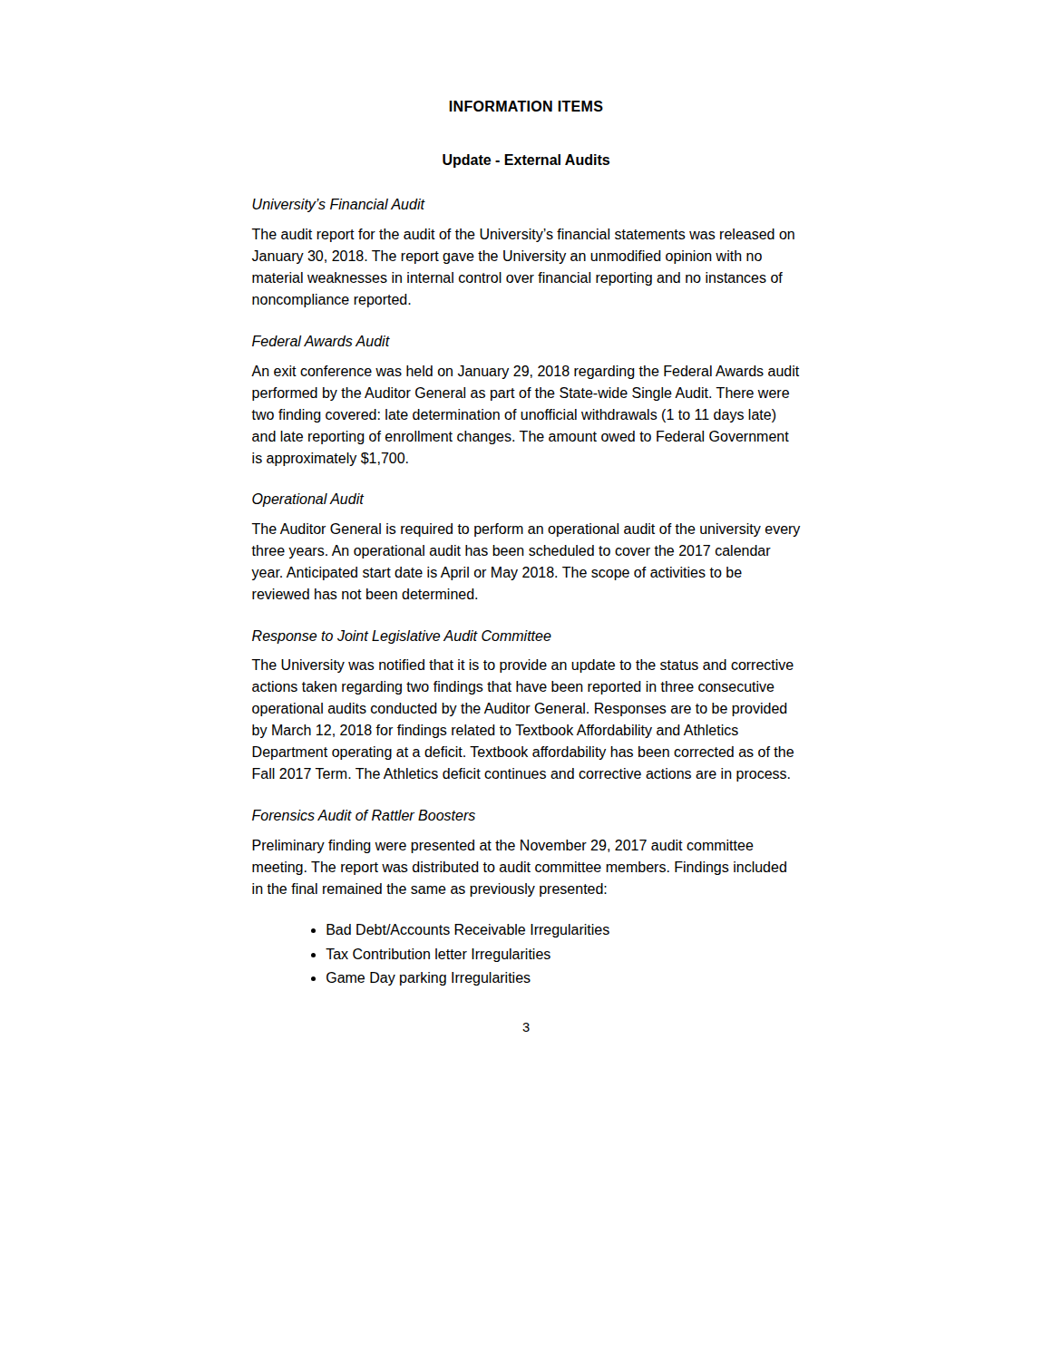INFORMATION ITEMS
Update - External Audits
University’s Financial Audit
The audit report for the audit of the University’s financial statements was released on January 30, 2018. The report gave the University an unmodified opinion with no material weaknesses in internal control over financial reporting and no instances of noncompliance reported.
Federal Awards Audit
An exit conference was held on January 29, 2018 regarding the Federal Awards audit performed by the Auditor General as part of the State-wide Single Audit. There were two finding covered: late determination of unofficial withdrawals (1 to 11 days late) and late reporting of enrollment changes. The amount owed to Federal Government is approximately $1,700.
Operational Audit
The Auditor General is required to perform an operational audit of the university every three years. An operational audit has been scheduled to cover the 2017 calendar year. Anticipated start date is April or May 2018. The scope of activities to be reviewed has not been determined.
Response to Joint Legislative Audit Committee
The University was notified that it is to provide an update to the status and corrective actions taken regarding two findings that have been reported in three consecutive operational audits conducted by the Auditor General. Responses are to be provided by March 12, 2018 for findings related to Textbook Affordability and Athletics Department operating at a deficit. Textbook affordability has been corrected as of the Fall 2017 Term. The Athletics deficit continues and corrective actions are in process.
Forensics Audit of Rattler Boosters
Preliminary finding were presented at the November 29, 2017 audit committee meeting. The report was distributed to audit committee members. Findings included in the final remained the same as previously presented:
Bad Debt/Accounts Receivable Irregularities
Tax Contribution letter Irregularities
Game Day parking Irregularities
3